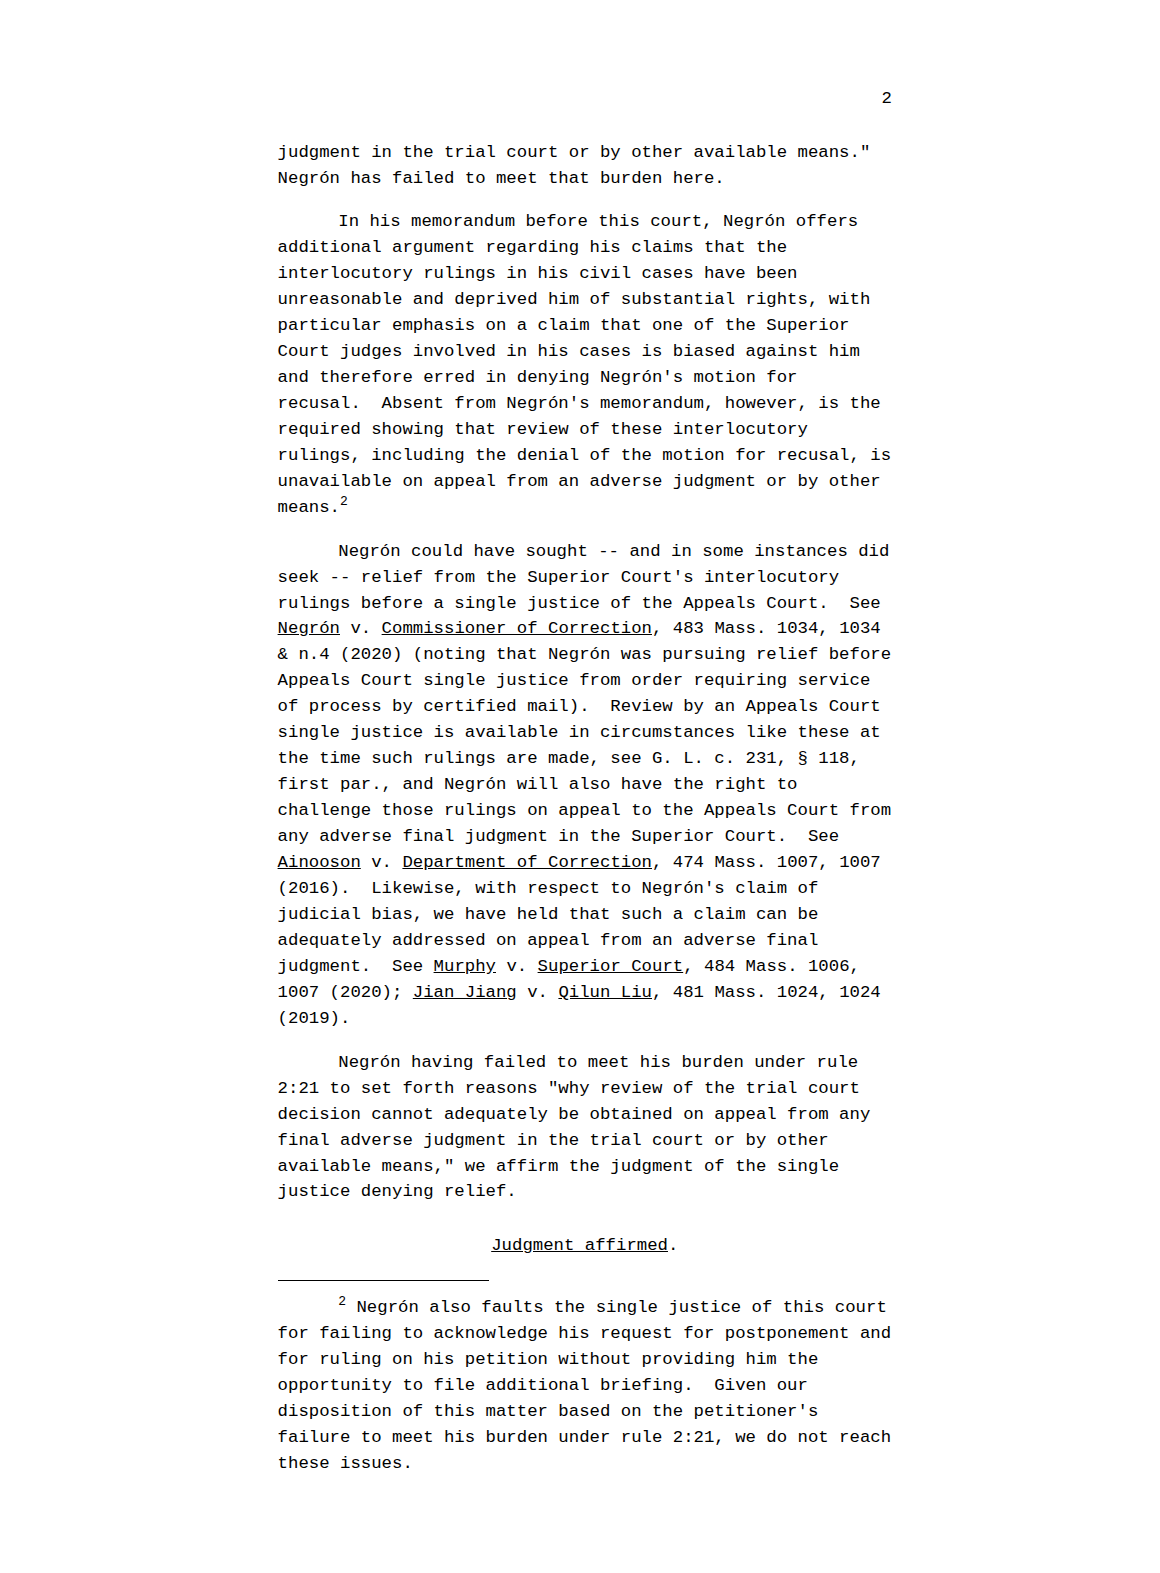2
judgment in the trial court or by other available means."
Negrón has failed to meet that burden here.
In his memorandum before this court, Negrón offers additional argument regarding his claims that the interlocutory rulings in his civil cases have been unreasonable and deprived him of substantial rights, with particular emphasis on a claim that one of the Superior Court judges involved in his cases is biased against him and therefore erred in denying Negrón's motion for recusal. Absent from Negrón's memorandum, however, is the required showing that review of these interlocutory rulings, including the denial of the motion for recusal, is unavailable on appeal from an adverse judgment or by other means.2
Negrón could have sought -- and in some instances did seek -- relief from the Superior Court's interlocutory rulings before a single justice of the Appeals Court. See Negrón v. Commissioner of Correction, 483 Mass. 1034, 1034 & n.4 (2020) (noting that Negrón was pursuing relief before Appeals Court single justice from order requiring service of process by certified mail). Review by an Appeals Court single justice is available in circumstances like these at the time such rulings are made, see G. L. c. 231, § 118, first par., and Negrón will also have the right to challenge those rulings on appeal to the Appeals Court from any adverse final judgment in the Superior Court. See Ainooson v. Department of Correction, 474 Mass. 1007, 1007 (2016). Likewise, with respect to Negrón's claim of judicial bias, we have held that such a claim can be adequately addressed on appeal from an adverse final judgment. See Murphy v. Superior Court, 484 Mass. 1006, 1007 (2020); Jian Jiang v. Qilun Liu, 481 Mass. 1024, 1024 (2019).
Negrón having failed to meet his burden under rule 2:21 to set forth reasons "why review of the trial court decision cannot adequately be obtained on appeal from any final adverse judgment in the trial court or by other available means," we affirm the judgment of the single justice denying relief.
Judgment affirmed.
2 Negrón also faults the single justice of this court for failing to acknowledge his request for postponement and for ruling on his petition without providing him the opportunity to file additional briefing. Given our disposition of this matter based on the petitioner's failure to meet his burden under rule 2:21, we do not reach these issues.